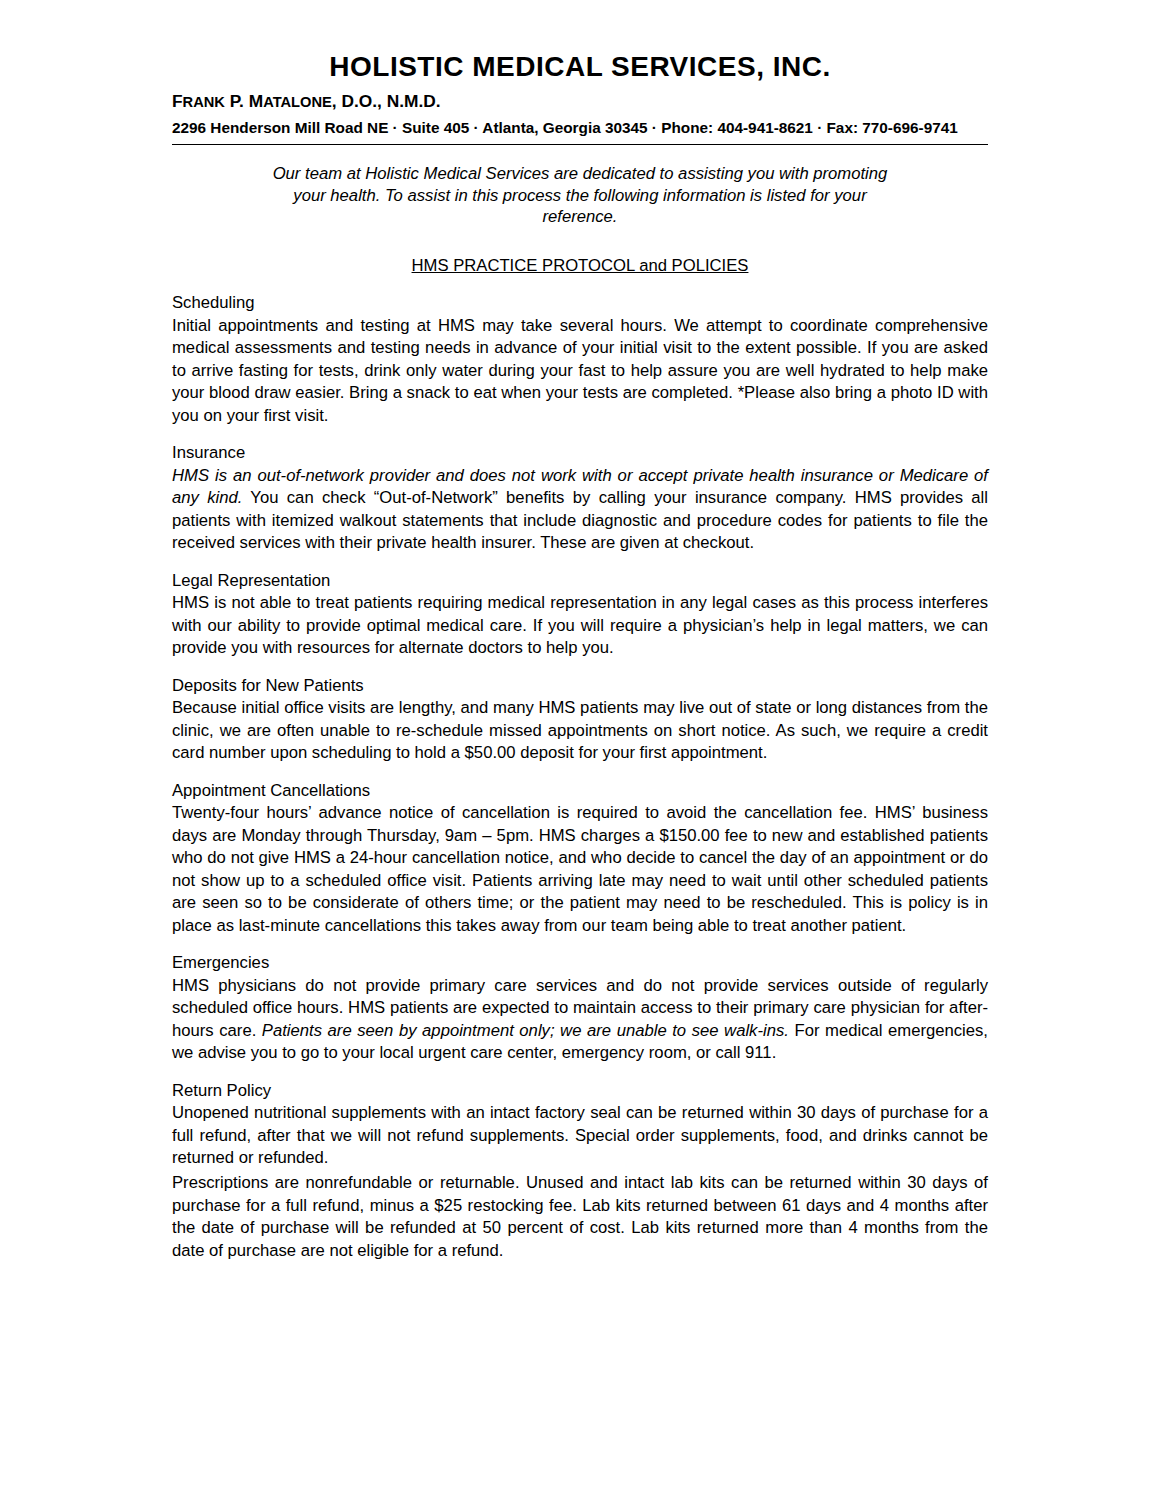HOLISTIC MEDICAL SERVICES, INC.
FRANK P. MATALONE, D.O., N.M.D.
2296 Henderson Mill Road NE · Suite 405 · Atlanta, Georgia 30345 · Phone: 404-941-8621 · Fax: 770-696-9741
Our team at Holistic Medical Services are dedicated to assisting you with promoting your health. To assist in this process the following information is listed for your reference.
HMS PRACTICE PROTOCOL and POLICIES
Scheduling
Initial appointments and testing at HMS may take several hours. We attempt to coordinate comprehensive medical assessments and testing needs in advance of your initial visit to the extent possible. If you are asked to arrive fasting for tests, drink only water during your fast to help assure you are well hydrated to help make your blood draw easier. Bring a snack to eat when your tests are completed. *Please also bring a photo ID with you on your first visit.
Insurance
HMS is an out-of-network provider and does not work with or accept private health insurance or Medicare of any kind. You can check “Out-of-Network” benefits by calling your insurance company. HMS provides all patients with itemized walkout statements that include diagnostic and procedure codes for patients to file the received services with their private health insurer. These are given at checkout.
Legal Representation
HMS is not able to treat patients requiring medical representation in any legal cases as this process interferes with our ability to provide optimal medical care. If you will require a physician’s help in legal matters, we can provide you with resources for alternate doctors to help you.
Deposits for New Patients
Because initial office visits are lengthy, and many HMS patients may live out of state or long distances from the clinic, we are often unable to re-schedule missed appointments on short notice. As such, we require a credit card number upon scheduling to hold a $50.00 deposit for your first appointment.
Appointment Cancellations
Twenty-four hours’ advance notice of cancellation is required to avoid the cancellation fee. HMS’ business days are Monday through Thursday, 9am – 5pm. HMS charges a $150.00 fee to new and established patients who do not give HMS a 24-hour cancellation notice, and who decide to cancel the day of an appointment or do not show up to a scheduled office visit. Patients arriving late may need to wait until other scheduled patients are seen so to be considerate of others time; or the patient may need to be rescheduled. This is policy is in place as last-minute cancellations this takes away from our team being able to treat another patient.
Emergencies
HMS physicians do not provide primary care services and do not provide services outside of regularly scheduled office hours. HMS patients are expected to maintain access to their primary care physician for after-hours care. Patients are seen by appointment only; we are unable to see walk-ins. For medical emergencies, we advise you to go to your local urgent care center, emergency room, or call 911.
Return Policy
Unopened nutritional supplements with an intact factory seal can be returned within 30 days of purchase for a full refund, after that we will not refund supplements. Special order supplements, food, and drinks cannot be returned or refunded.
Prescriptions are nonrefundable or returnable. Unused and intact lab kits can be returned within 30 days of purchase for a full refund, minus a $25 restocking fee. Lab kits returned between 61 days and 4 months after the date of purchase will be refunded at 50 percent of cost. Lab kits returned more than 4 months from the date of purchase are not eligible for a refund.